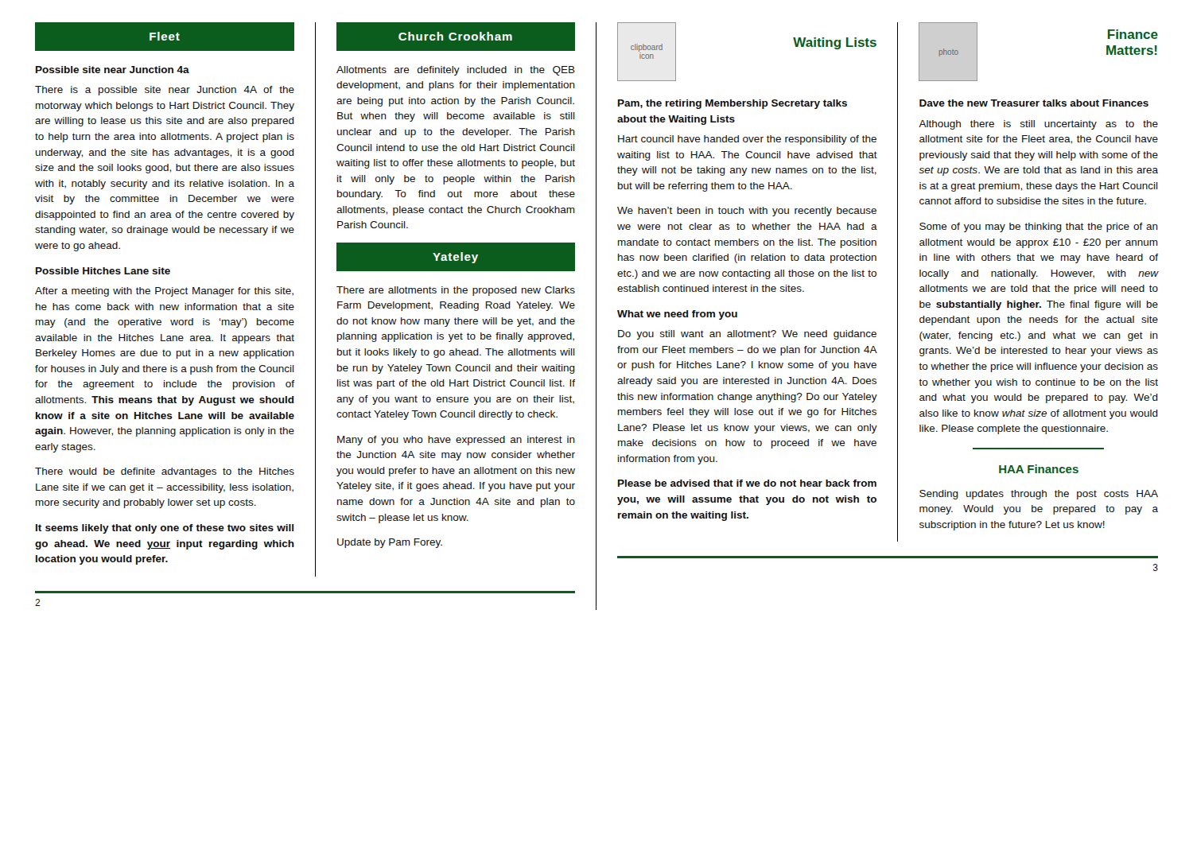Fleet
Possible site near Junction 4a
There is a possible site near Junction 4A of the motorway which belongs to Hart District Council. They are willing to lease us this site and are also prepared to help turn the area into allotments. A project plan is underway, and the site has advantages, it is a good size and the soil looks good, but there are also issues with it, notably security and its relative isolation. In a visit by the committee in December we were disappointed to find an area of the centre covered by standing water, so drainage would be necessary if we were to go ahead.
Possible Hitches Lane site
After a meeting with the Project Manager for this site, he has come back with new information that a site may (and the operative word is ‘may’) become available in the Hitches Lane area. It appears that Berkeley Homes are due to put in a new application for houses in July and there is a push from the Council for the agreement to include the provision of allotments. This means that by August we should know if a site on Hitches Lane will be available again. However, the planning application is only in the early stages.
There would be definite advantages to the Hitches Lane site if we can get it – accessibility, less isolation, more security and probably lower set up costs.
It seems likely that only one of these two sites will go ahead. We need your input regarding which location you would prefer.
Church Crookham
Allotments are definitely included in the QEB development, and plans for their implementation are being put into action by the Parish Council. But when they will become available is still unclear and up to the developer. The Parish Council intend to use the old Hart District Council waiting list to offer these allotments to people, but it will only be to people within the Parish boundary. To find out more about these allotments, please contact the Church Crookham Parish Council.
Yateley
There are allotments in the proposed new Clarks Farm Development, Reading Road Yateley. We do not know how many there will be yet, and the planning application is yet to be finally approved, but it looks likely to go ahead. The allotments will be run by Yateley Town Council and their waiting list was part of the old Hart District Council list. If any of you want to ensure you are on their list, contact Yateley Town Council directly to check.
Many of you who have expressed an interest in the Junction 4A site may now consider whether you would prefer to have an allotment on this new Yateley site, if it goes ahead. If you have put your name down for a Junction 4A site and plan to switch – please let us know.
Update by Pam Forey.
2
clipboard
icon
Waiting Lists
Pam, the retiring Membership Secretary talks about the Waiting Lists
Hart council have handed over the responsibility of the waiting list to HAA. The Council have advised that they will not be taking any new names on to the list, but will be referring them to the HAA.
We haven’t been in touch with you recently because we were not clear as to whether the HAA had a mandate to contact members on the list. The position has now been clarified (in relation to data protection etc.) and we are now contacting all those on the list to establish continued interest in the sites.
What we need from you
Do you still want an allotment? We need guidance from our Fleet members – do we plan for Junction 4A or push for Hitches Lane? I know some of you have already said you are interested in Junction 4A. Does this new information change anything? Do our Yateley members feel they will lose out if we go for Hitches Lane? Please let us know your views, we can only make decisions on how to proceed if we have information from you.
Please be advised that if we do not hear back from you, we will assume that you do not wish to remain on the waiting list.
photo
Finance
Matters!
Dave the new Treasurer talks about Finances
Although there is still uncertainty as to the allotment site for the Fleet area, the Council have previously said that they will help with some of the set up costs. We are told that as land in this area is at a great premium, these days the Hart Council cannot afford to subsidise the sites in the future.
Some of you may be thinking that the price of an allotment would be approx £10 - £20 per annum in line with others that we may have heard of locally and nationally. However, with new allotments we are told that the price will need to be substantially higher. The final figure will be dependant upon the needs for the actual site (water, fencing etc.) and what we can get in grants. We’d be interested to hear your views as to whether the price will influence your decision as to whether you wish to continue to be on the list and what you would be prepared to pay. We’d also like to know what size of allotment you would like. Please complete the questionnaire.
HAA Finances
Sending updates through the post costs HAA money. Would you be prepared to pay a subscription in the future? Let us know!
3